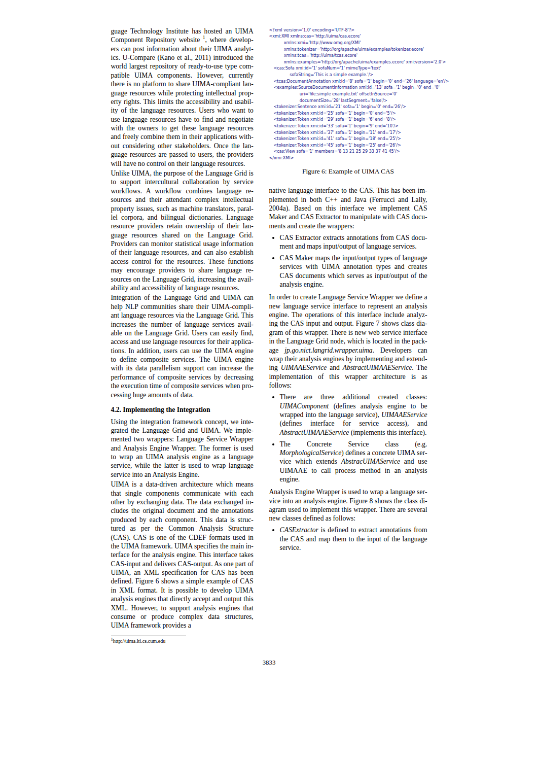guage Technology Institute has hosted an UIMA Component Repository website 1, where developers can post information about their UIMA analytics. U-Compare (Kano et al., 2011) introduced the world largest repository of ready-to-use type compatible UIMA components. However, currently there is no platform to share UIMA-compliant language resources while protecting intellectual property rights. This limits the accessibility and usability of the language resources. Users who want to use language resources have to find and negotiate with the owners to get these language resources and freely combine them in their applications without considering other stakeholders. Once the language resources are passed to users, the providers will have no control on their language resources.
Unlike UIMA, the purpose of the Language Grid is to support intercultural collaboration by service workflows. A workflow combines language resources and their attendant complex intellectual property issues, such as machine translators, parallel corpora, and bilingual dictionaries. Language resource providers retain ownership of their language resources shared on the Language Grid. Providers can monitor statistical usage information of their language resources, and can also establish access control for the resources. These functions may encourage providers to share language resources on the Language Grid, increasing the availability and accessibility of language resources.
Integration of the Language Grid and UIMA can help NLP communities share their UIMA-compliant language resources via the Language Grid. This increases the number of language services available on the Language Grid. Users can easily find, access and use language resources for their applications. In addition, users can use the UIMA engine to define composite services. The UIMA engine with its data parallelism support can increase the performance of composite services by decreasing the execution time of composite services when processing huge amounts of data.
4.2. Implementing the Integration
Using the integration framework concept, we integrated the Language Grid and UIMA. We implemented two wrappers: Language Service Wrapper and Analysis Engine Wrapper. The former is used to wrap an UIMA analysis engine as a language service, while the latter is used to wrap language service into an Analysis Engine.
UIMA is a data-driven architecture which means that single components communicate with each other by exchanging data. The data exchanged includes the original document and the annotations produced by each component. This data is structured as per the Common Analysis Structure (CAS). CAS is one of the CDEF formats used in the UIMA framework. UIMA specifies the main interface for the analysis engine. This interface takes CAS-input and delivers CAS-output. As one part of UIMA, an XML specification for CAS has been defined. Figure 6 shows a simple example of CAS in XML format. It is possible to develop UIMA analysis engines that directly accept and output this XML. However, to support analysis engines that consume or produce complex data structures, UIMA framework provides a
1http://uima.lti.cs.cum.edu
<?xml version='1.0' encoding='UTF-8'?> <xmi:XMI xmlns:cas='http://uima/cas.ecore' xmlns:xmi='http://www.omg.org/XMI' xmlns:tokenizer='http://org/apache/uima/examples/tokenizer.ecore' xmlns:tcas='http://uima/tcas.ecore' xmlns:examples='http://org/apache/uima/examples.ecore' xmi:version='2.0'> <cas:Sofa xmi:id='1' sofaNum='1' mimeType='text' sofaString='This is a simple example.'/> <tcas:DocumentAnnotation xmi:id='8' sofa='1' begin='0' end='26' language='en'/> <examples:SourceDocumentInformation xmi:id='13' sofa='1' begin='0' end='0' uri='file:simple example.txt' offsetInSource='0' documentSize='28' lastSegment='false'/> <tokenizer:Sentence xmi:id='21' sofa='1' begin='0' end='26'/> <tokenizer:Token xmi:id='25' sofa='1' begin='0' end='5'/> <tokenizer:Token xmi:id='29' sofa='1' begin='6' end='8'/> <tokenizer:Token xmi:id='33' sofa='1' begin='9' end='10'/> <tokenizer:Token xmi:id='37' sofa='1' begin='11' end='17'/> <tokenizer:Token xmi:id='41' sofa='1' begin='18' end='25'/> <tokenizer:Token xmi:id='45' sofa='1' begin='25' end='26'/> <cas:View sofa='1' members='8 13 21 25 29 33 37 41 45'/> </xmi:XMI>
Figure 6: Example of UIMA CAS
native language interface to the CAS. This has been implemented in both C++ and Java (Ferrucci and Lally, 2004a). Based on this interface we implement CAS Maker and CAS Extractor to manipulate with CAS documents and create the wrappers:
CAS Extractor extracts annotations from CAS document and maps input/output of language services.
CAS Maker maps the input/output types of language services with UIMA annotation types and creates CAS documents which serves as input/output of the analysis engine.
In order to create Language Service Wrapper we define a new language service interface to represent an analysis engine. The operations of this interface include analyzing the CAS input and output. Figure 7 shows class diagram of this wrapper. There is new web service interface in the Language Grid node, which is located in the package jp.go.nict.langrid.wrapper.uima. Developers can wrap their analysis engines by implementing and extending UIMAAEService and AbstractUIMAAEService. The implementation of this wrapper architecture is as follows:
There are three additional created classes: UIMAComponent (defines analysis engine to be wrapped into the language service), UIMAAEService (defines interface for service access), and AbstractUIMAAEService (implements this interface).
The Concrete Service class (e.g. MorphologicalService) defines a concrete UIMA service which extends AbstracUIMAService and use UIMAAE to call process method in an analysis engine.
Analysis Engine Wrapper is used to wrap a language service into an analysis engine. Figure 8 shows the class diagram used to implement this wrapper. There are several new classes defined as follows:
CASExtractor is defined to extract annotations from the CAS and map them to the input of the language service.
3833